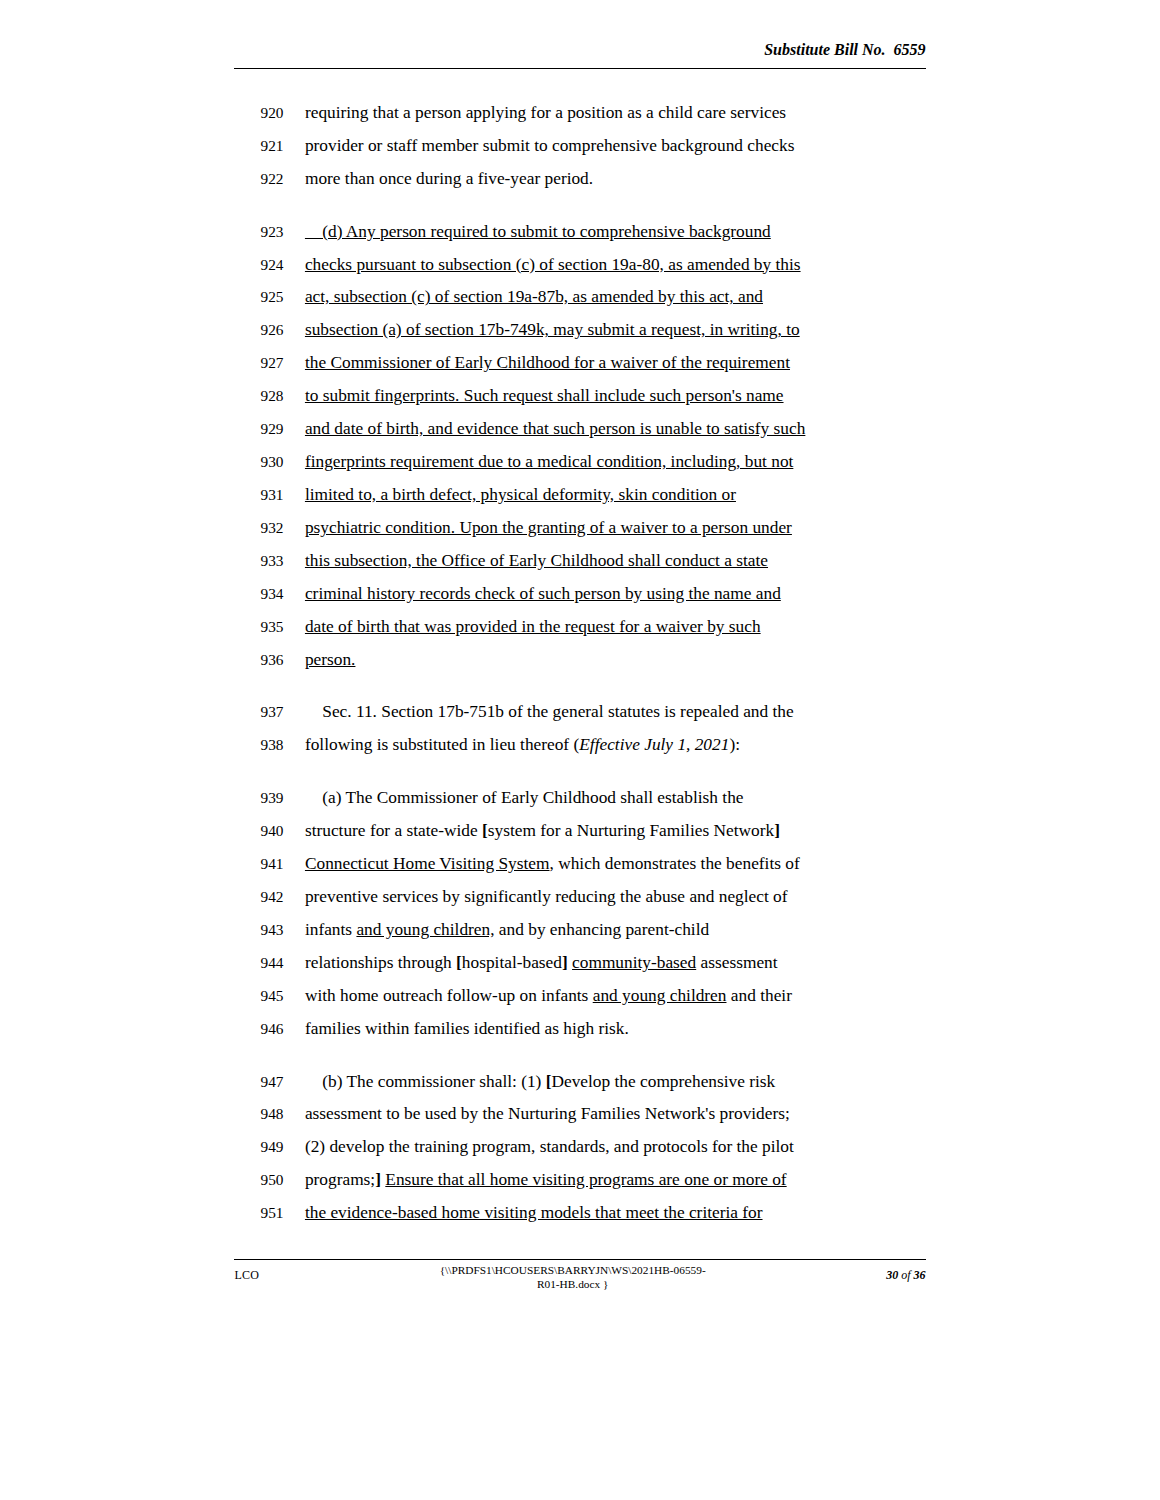Substitute Bill No. 6559
920 requiring that a person applying for a position as a child care services
921 provider or staff member submit to comprehensive background checks
922 more than once during a five-year period.
923 (d) Any person required to submit to comprehensive background
924 checks pursuant to subsection (c) of section 19a-80, as amended by this
925 act, subsection (c) of section 19a-87b, as amended by this act, and
926 subsection (a) of section 17b-749k, may submit a request, in writing, to
927 the Commissioner of Early Childhood for a waiver of the requirement
928 to submit fingerprints. Such request shall include such person's name
929 and date of birth, and evidence that such person is unable to satisfy such
930 fingerprints requirement due to a medical condition, including, but not
931 limited to, a birth defect, physical deformity, skin condition or
932 psychiatric condition. Upon the granting of a waiver to a person under
933 this subsection, the Office of Early Childhood shall conduct a state
934 criminal history records check of such person by using the name and
935 date of birth that was provided in the request for a waiver by such
936 person.
937 Sec. 11. Section 17b-751b of the general statutes is repealed and the
938 following is substituted in lieu thereof (Effective July 1, 2021):
939 (a) The Commissioner of Early Childhood shall establish the
940 structure for a state-wide [system for a Nurturing Families Network]
941 Connecticut Home Visiting System, which demonstrates the benefits of
942 preventive services by significantly reducing the abuse and neglect of
943 infants and young children, and by enhancing parent-child
944 relationships through [hospital-based] community-based assessment
945 with home outreach follow-up on infants and young children and their
946 families within families identified as high risk.
947 (b) The commissioner shall: (1) [Develop the comprehensive risk
948 assessment to be used by the Nurturing Families Network's providers;
949(2) develop the training program, standards, and protocols for the pilot
950 programs;] Ensure that all home visiting programs are one or more of
951 the evidence-based home visiting models that meet the criteria for
LCO
{\\PRDFS1\HCOUSERS\BARRYJN\WS\2021HB-06559-
R01-HB.docx }
30 of 36